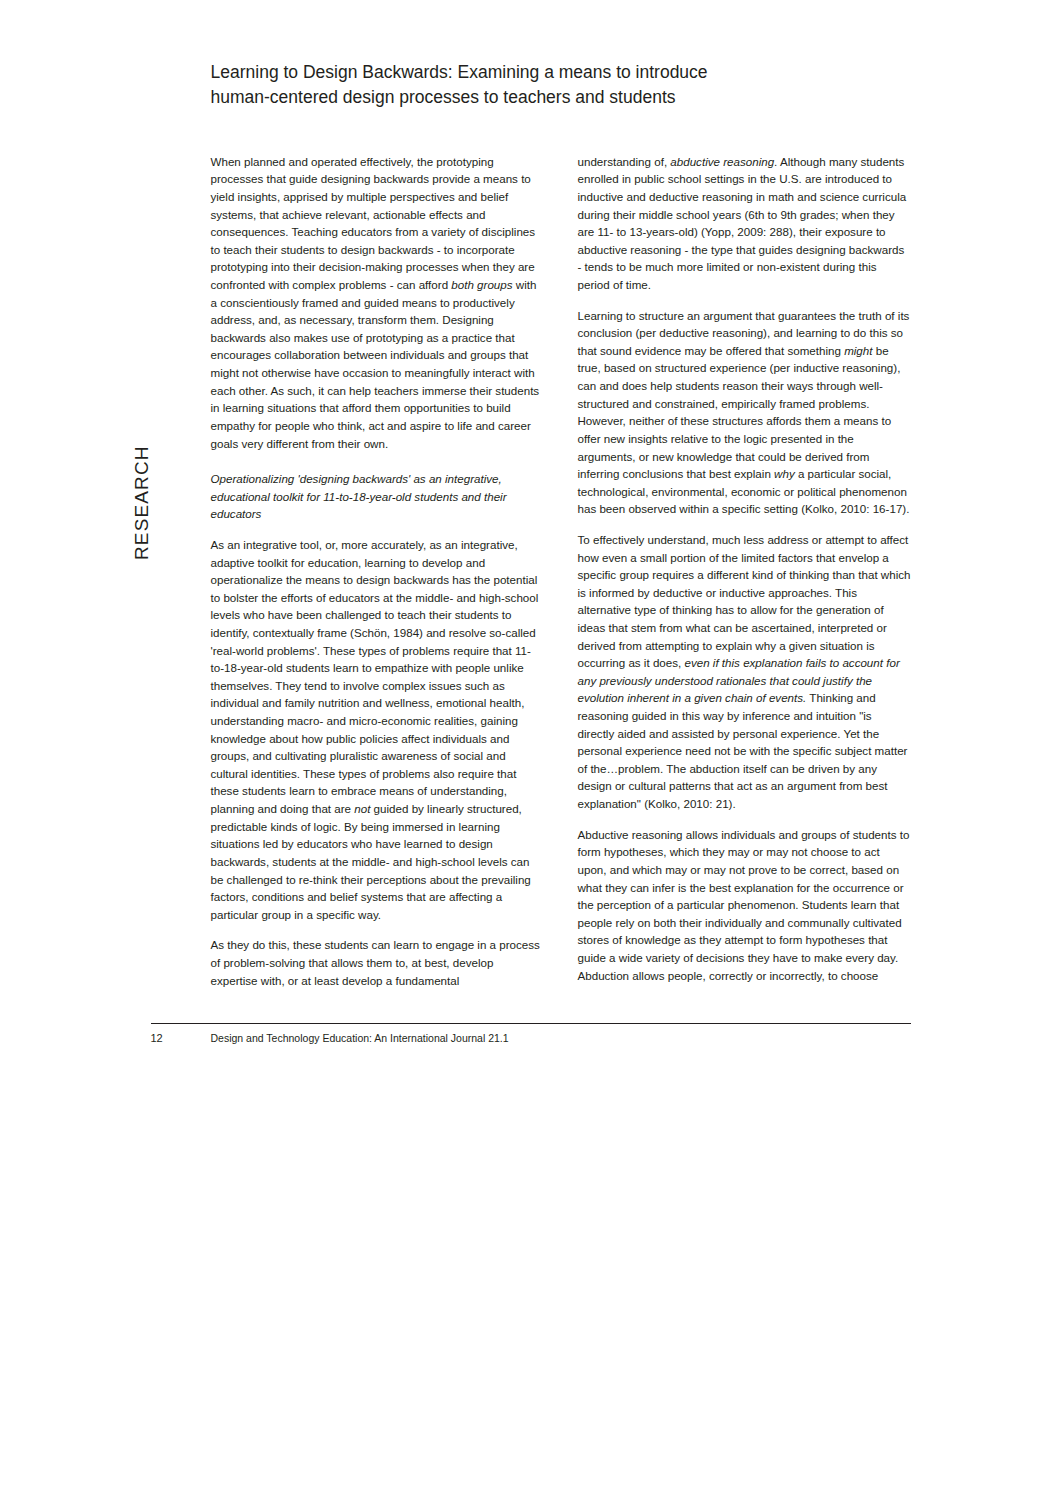RESEARCH
Learning to Design Backwards: Examining a means to introduce
human-centered design processes to teachers and students
When planned and operated effectively, the prototyping processes that guide designing backwards provide a means to yield insights, apprised by multiple perspectives and belief systems, that achieve relevant, actionable effects and consequences. Teaching educators from a variety of disciplines to teach their students to design backwards - to incorporate prototyping into their decision-making processes when they are confronted with complex problems - can afford both groups with a conscientiously framed and guided means to productively address, and, as necessary, transform them. Designing backwards also makes use of prototyping as a practice that encourages collaboration between individuals and groups that might not otherwise have occasion to meaningfully interact with each other. As such, it can help teachers immerse their students in learning situations that afford them opportunities to build empathy for people who think, act and aspire to life and career goals very different from their own.
Operationalizing 'designing backwards' as an integrative, educational toolkit for 11-to-18-year-old students and their educators
As an integrative tool, or, more accurately, as an integrative, adaptive toolkit for education, learning to develop and operationalize the means to design backwards has the potential to bolster the efforts of educators at the middle- and high-school levels who have been challenged to teach their students to identify, contextually frame (Schön, 1984) and resolve so-called 'real-world problems'. These types of problems require that 11-to-18-year-old students learn to empathize with people unlike themselves. They tend to involve complex issues such as individual and family nutrition and wellness, emotional health, understanding macro- and micro-economic realities, gaining knowledge about how public policies affect individuals and groups, and cultivating pluralistic awareness of social and cultural identities. These types of problems also require that these students learn to embrace means of understanding, planning and doing that are not guided by linearly structured, predictable kinds of logic. By being immersed in learning situations led by educators who have learned to design backwards, students at the middle- and high-school levels can be challenged to re-think their perceptions about the prevailing factors, conditions and belief systems that are affecting a particular group in a specific way.
As they do this, these students can learn to engage in a process of problem-solving that allows them to, at best, develop expertise with, or at least develop a fundamental
understanding of, abductive reasoning. Although many students enrolled in public school settings in the U.S. are introduced to inductive and deductive reasoning in math and science curricula during their middle school years (6th to 9th grades; when they are 11- to 13-years-old) (Yopp, 2009: 288), their exposure to abductive reasoning - the type that guides designing backwards - tends to be much more limited or non-existent during this period of time.
Learning to structure an argument that guarantees the truth of its conclusion (per deductive reasoning), and learning to do this so that sound evidence may be offered that something might be true, based on structured experience (per inductive reasoning), can and does help students reason their ways through well-structured and constrained, empirically framed problems. However, neither of these structures affords them a means to offer new insights relative to the logic presented in the arguments, or new knowledge that could be derived from inferring conclusions that best explain why a particular social, technological, environmental, economic or political phenomenon has been observed within a specific setting (Kolko, 2010: 16-17).
To effectively understand, much less address or attempt to affect how even a small portion of the limited factors that envelop a specific group requires a different kind of thinking than that which is informed by deductive or inductive approaches. This alternative type of thinking has to allow for the generation of ideas that stem from what can be ascertained, interpreted or derived from attempting to explain why a given situation is occurring as it does, even if this explanation fails to account for any previously understood rationales that could justify the evolution inherent in a given chain of events. Thinking and reasoning guided in this way by inference and intuition "is directly aided and assisted by personal experience. Yet the personal experience need not be with the specific subject matter of the…problem. The abduction itself can be driven by any design or cultural patterns that act as an argument from best explanation" (Kolko, 2010: 21).
Abductive reasoning allows individuals and groups of students to form hypotheses, which they may or may not choose to act upon, and which may or may not prove to be correct, based on what they can infer is the best explanation for the occurrence or the perception of a particular phenomenon. Students learn that people rely on both their individually and communally cultivated stores of knowledge as they attempt to form hypotheses that guide a wide variety of decisions they have to make every day. Abduction allows people, correctly or incorrectly, to choose
12
Design and Technology Education: An International Journal 21.1